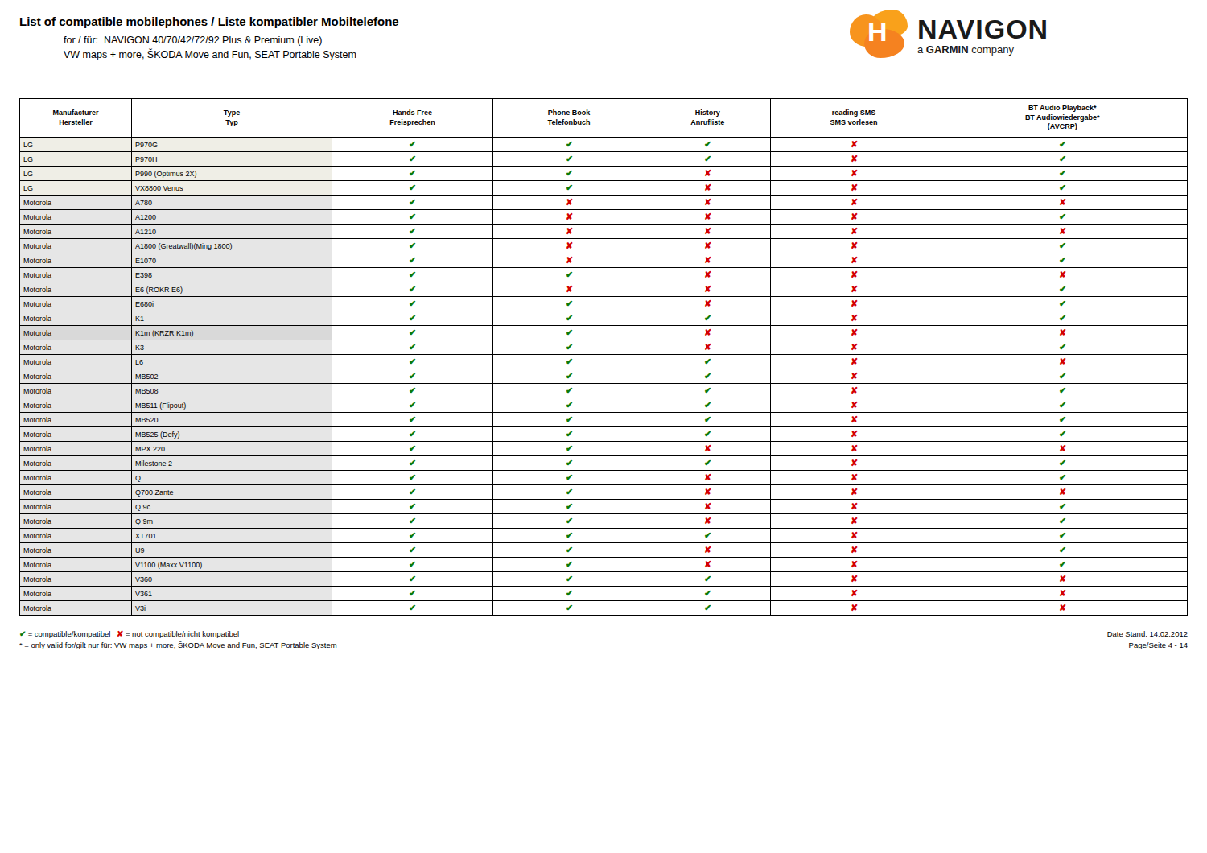List of compatible mobilephones / Liste kompatibler Mobiltelefone
for / für: NAVIGON 40/70/42/72/92 Plus & Premium (Live)
VW maps + more, ŠKODA Move and Fun, SEAT Portable System
H
NAVIGON
a GARMIN company
| Manufacturer Hersteller | Type Typ | Hands Free Freisprechen | Phone Book Telefonbuch | History Anrufliste | reading SMS SMS vorlesen | BT Audio Playback* BT Audiowiedergabe* (AVCRP) |
| --- | --- | --- | --- | --- | --- | --- |
| LG | P970G | ✔ | ✔ | ✔ | ✘ | ✔ |
| LG | P970H | ✔ | ✔ | ✔ | ✘ | ✔ |
| LG | P990 (Optimus 2X) | ✔ | ✔ | ✘ | ✘ | ✔ |
| LG | VX8800 Venus | ✔ | ✔ | ✘ | ✘ | ✔ |
| Motorola | A780 | ✔ | ✘ | ✘ | ✘ | ✘ |
| Motorola | A1200 | ✔ | ✘ | ✘ | ✘ | ✔ |
| Motorola | A1210 | ✔ | ✘ | ✘ | ✘ | ✘ |
| Motorola | A1800 (Greatwall)(Ming 1800) | ✔ | ✘ | ✘ | ✘ | ✔ |
| Motorola | E1070 | ✔ | ✘ | ✘ | ✘ | ✔ |
| Motorola | E398 | ✔ | ✔ | ✘ | ✘ | ✘ |
| Motorola | E6 (ROKR E6) | ✔ | ✘ | ✘ | ✘ | ✔ |
| Motorola | E680i | ✔ | ✔ | ✘ | ✘ | ✔ |
| Motorola | K1 | ✔ | ✔ | ✔ | ✘ | ✔ |
| Motorola | K1m (KRZR K1m) | ✔ | ✔ | ✘ | ✘ | ✘ |
| Motorola | K3 | ✔ | ✔ | ✘ | ✘ | ✔ |
| Motorola | L6 | ✔ | ✔ | ✔ | ✘ | ✘ |
| Motorola | MB502 | ✔ | ✔ | ✔ | ✘ | ✔ |
| Motorola | MB508 | ✔ | ✔ | ✔ | ✘ | ✔ |
| Motorola | MB511 (Flipout) | ✔ | ✔ | ✔ | ✘ | ✔ |
| Motorola | MB520 | ✔ | ✔ | ✔ | ✘ | ✔ |
| Motorola | MB525 (Defy) | ✔ | ✔ | ✔ | ✘ | ✔ |
| Motorola | MPX 220 | ✔ | ✔ | ✘ | ✘ | ✘ |
| Motorola | Milestone 2 | ✔ | ✔ | ✔ | ✘ | ✔ |
| Motorola | Q | ✔ | ✔ | ✘ | ✘ | ✔ |
| Motorola | Q700 Zante | ✔ | ✔ | ✘ | ✘ | ✘ |
| Motorola | Q 9c | ✔ | ✔ | ✘ | ✘ | ✔ |
| Motorola | Q 9m | ✔ | ✔ | ✘ | ✘ | ✔ |
| Motorola | XT701 | ✔ | ✔ | ✔ | ✘ | ✔ |
| Motorola | U9 | ✔ | ✔ | ✘ | ✘ | ✔ |
| Motorola | V1100 (Maxx V1100) | ✔ | ✔ | ✘ | ✘ | ✔ |
| Motorola | V360 | ✔ | ✔ | ✔ | ✘ | ✘ |
| Motorola | V361 | ✔ | ✔ | ✔ | ✘ | ✘ |
| Motorola | V3i | ✔ | ✔ | ✔ | ✘ | ✘ |
✔ = compatible/kompatibel ✘ = not compatible/nicht kompatibel
* = only valid for/gilt nur für: VW maps + more, ŠKODA Move and Fun, SEAT Portable System
Date Stand: 14.02.2012
Page/Seite 4 - 14